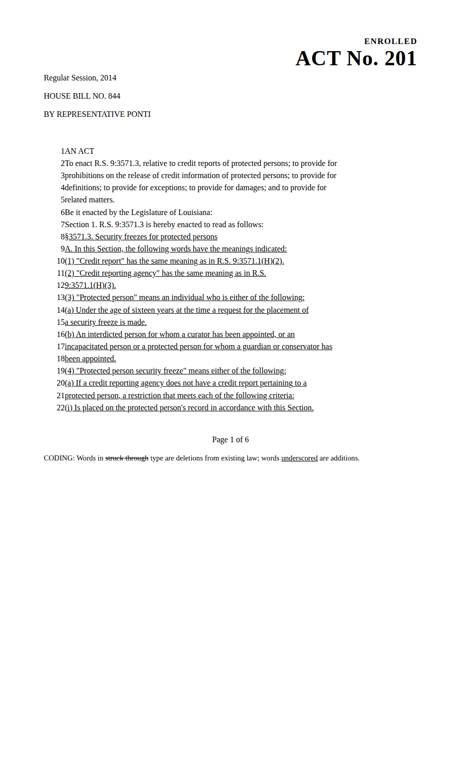ENROLLED
ACT No. 201
Regular Session, 2014
HOUSE BILL NO. 844
BY REPRESENTATIVE PONTI
| 1 | AN ACT |
| 2 | To enact R.S. 9:3571.3, relative to credit reports of protected persons; to provide for |
| 3 | prohibitions on the release of credit information of protected persons; to provide for |
| 4 | definitions; to provide for exceptions; to provide for damages; and to provide for |
| 5 | related matters. |
| 6 | Be it enacted by the Legislature of Louisiana: |
| 7 | Section 1. R.S. 9:3571.3 is hereby enacted to read as follows: |
| 8 | §3571.3. Security freezes for protected persons |
| 9 | A. In this Section, the following words have the meanings indicated: |
| 10 | (1) "Credit report" has the same meaning as in R.S. 9:3571.1(H)(2). |
| 11 | (2) "Credit reporting agency" has the same meaning as in R.S. |
| 12 | 9:3571.1(H)(3). |
| 13 | (3) "Protected person" means an individual who is either of the following: |
| 14 | (a) Under the age of sixteen years at the time a request for the placement of |
| 15 | a security freeze is made. |
| 16 | (b) An interdicted person for whom a curator has been appointed, or an |
| 17 | incapacitated person or a protected person for whom a guardian or conservator has |
| 18 | been appointed. |
| 19 | (4) "Protected person security freeze" means either of the following: |
| 20 | (a) If a credit reporting agency does not have a credit report pertaining to a |
| 21 | protected person, a restriction that meets each of the following criteria: |
| 22 | (i) Is placed on the protected person's record in accordance with this Section. |
Page 1 of 6
CODING: Words in struck through type are deletions from existing law; words underscored are additions.